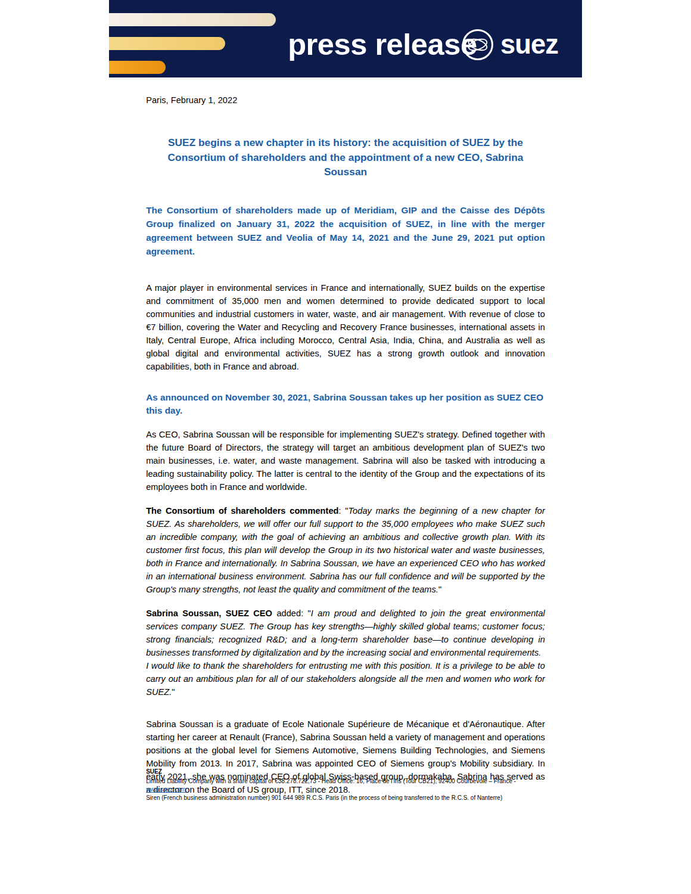press release
suez
Paris, February 1, 2022
SUEZ begins a new chapter in its history: the acquisition of SUEZ by the Consortium of shareholders and the appointment of a new CEO, Sabrina Soussan
The Consortium of shareholders made up of Meridiam, GIP and the Caisse des Dépôts Group finalized on January 31, 2022 the acquisition of SUEZ, in line with the merger agreement between SUEZ and Veolia of May 14, 2021 and the June 29, 2021 put option agreement.
A major player in environmental services in France and internationally, SUEZ builds on the expertise and commitment of 35,000 men and women determined to provide dedicated support to local communities and industrial customers in water, waste, and air management. With revenue of close to €7 billion, covering the Water and Recycling and Recovery France businesses, international assets in Italy, Central Europe, Africa including Morocco, Central Asia, India, China, and Australia as well as global digital and environmental activities, SUEZ has a strong growth outlook and innovation capabilities, both in France and abroad.
As announced on November 30, 2021, Sabrina Soussan takes up her position as SUEZ CEO this day.
As CEO, Sabrina Soussan will be responsible for implementing SUEZ's strategy. Defined together with the future Board of Directors, the strategy will target an ambitious development plan of SUEZ's two main businesses, i.e. water, and waste management. Sabrina will also be tasked with introducing a leading sustainability policy. The latter is central to the identity of the Group and the expectations of its employees both in France and worldwide.
The Consortium of shareholders commented: "Today marks the beginning of a new chapter for SUEZ. As shareholders, we will offer our full support to the 35,000 employees who make SUEZ such an incredible company, with the goal of achieving an ambitious and collective growth plan. With its customer first focus, this plan will develop the Group in its two historical water and waste businesses, both in France and internationally. In Sabrina Soussan, we have an experienced CEO who has worked in an international business environment. Sabrina has our full confidence and will be supported by the Group's many strengths, not least the quality and commitment of the teams."
Sabrina Soussan, SUEZ CEO added: "I am proud and delighted to join the great environmental services company SUEZ. The Group has key strengths—highly skilled global teams; customer focus; strong financials; recognized R&D; and a long-term shareholder base—to continue developing in businesses transformed by digitalization and by the increasing social and environmental requirements.
I would like to thank the shareholders for entrusting me with this position. It is a privilege to be able to carry out an ambitious plan for all of our stakeholders alongside all the men and women who work for SUEZ."
Sabrina Soussan is a graduate of Ecole Nationale Supérieure de Mécanique et d'Aéronautique. After starting her career at Renault (France), Sabrina Soussan held a variety of management and operations positions at the global level for Siemens Automotive, Siemens Building Technologies, and Siemens Mobility from 2013. In 2017, Sabrina was appointed CEO of Siemens group's Mobility subsidiary. In early 2021, she was nominated CEO of global Swiss-based group, dormakaba. Sabrina has served as a director on the Board of US group, ITT, since 2018.
SUEZ
Limited Liability Company with a share capital of €38.278.722,73 - Head Office: 16, Place de l'Iris (Tour CB21), 92400 Courbevoie – France - www.suez.com
Siren (French business administration number) 901 644 989 R.C.S. Paris (in the process of being transferred to the R.C.S. of Nanterre)